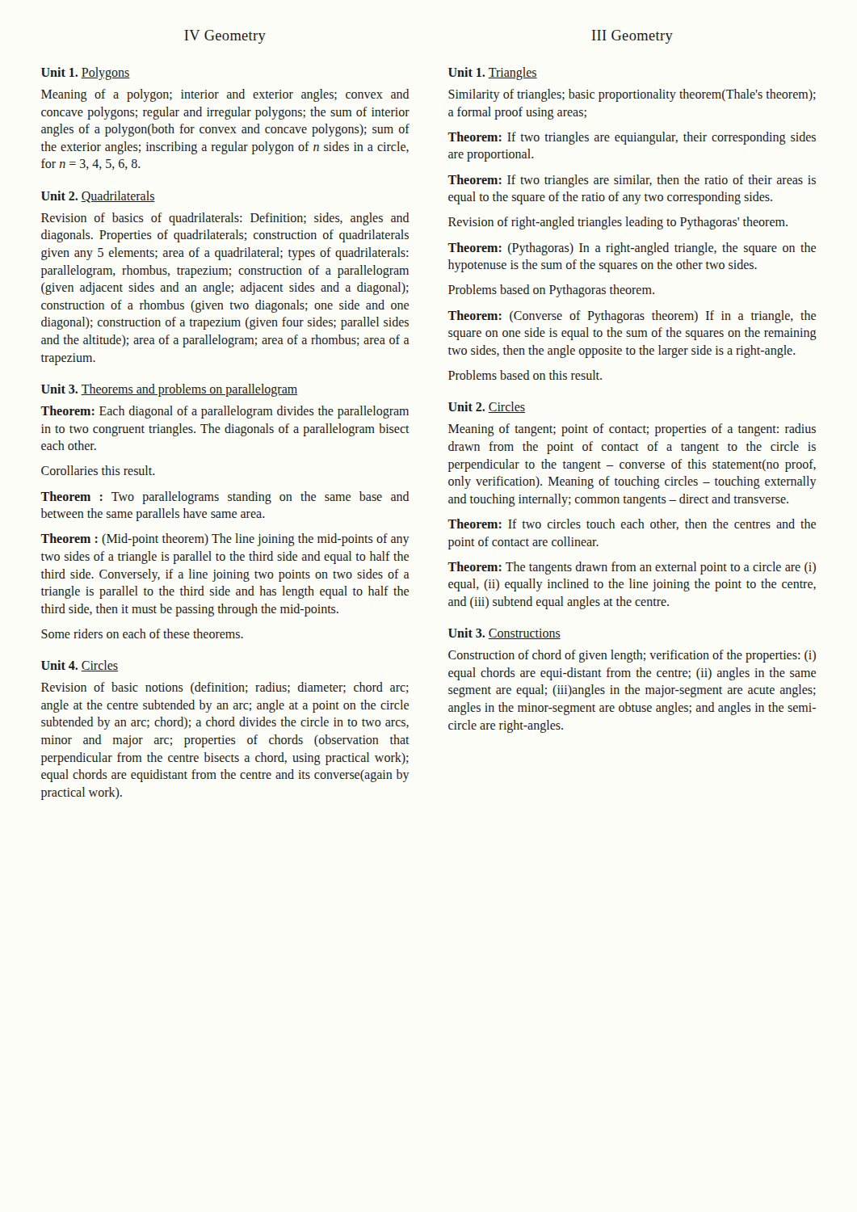IV Geometry
Unit 1. Polygons
Meaning of a polygon; interior and exterior angles; convex and concave polygons; regular and irregular polygons; the sum of interior angles of a polygon(both for convex and concave polygons); sum of the exterior angles; inscribing a regular polygon of n sides in a circle, for n = 3, 4, 5, 6, 8.
Unit 2. Quadrilaterals
Revision of basics of quadrilaterals: Definition; sides, angles and diagonals. Properties of quadrilaterals; construction of quadrilaterals given any 5 elements; area of a quadrilateral; types of quadrilaterals: parallelogram, rhombus, trapezium; construction of a parallelogram (given adjacent sides and an angle; adjacent sides and a diagonal); construction of a rhombus (given two diagonals; one side and one diagonal); construction of a trapezium (given four sides; parallel sides and the altitude); area of a parallelogram; area of a rhombus; area of a trapezium.
Unit 3. Theorems and problems on parallelogram
Theorem: Each diagonal of a parallelogram divides the parallelogram in to two congruent triangles. The diagonals of a parallelogram bisect each other.
Corollaries this result.
Theorem : Two parallelograms standing on the same base and between the same parallels have same area.
Theorem : (Mid-point theorem) The line joining the mid-points of any two sides of a triangle is parallel to the third side and equal to half the third side. Conversely, if a line joining two points on two sides of a triangle is parallel to the third side and has length equal to half the third side, then it must be passing through the mid-points.
Some riders on each of these theorems.
Unit 4. Circles
Revision of basic notions (definition; radius; diameter; chord arc; angle at the centre subtended by an arc; angle at a point on the circle subtended by an arc; chord); a chord divides the circle in to two arcs, minor and major arc; properties of chords (observation that perpendicular from the centre bisects a chord, using practical work); equal chords are equidistant from the centre and its converse(again by practical work).
III Geometry
Unit 1. Triangles
Similarity of triangles; basic proportionality theorem(Thale's theorem); a formal proof using areas;
Theorem: If two triangles are equiangular, their corresponding sides are proportional.
Theorem: If two triangles are similar, then the ratio of their areas is equal to the square of the ratio of any two corresponding sides.
Revision of right-angled triangles leading to Pythagoras' theorem.
Theorem: (Pythagoras) In a right-angled triangle, the square on the hypotenuse is the sum of the squares on the other two sides.
Problems based on Pythagoras theorem.
Theorem: (Converse of Pythagoras theorem) If in a triangle, the square on one side is equal to the sum of the squares on the remaining two sides, then the angle opposite to the larger side is a right-angle.
Problems based on this result.
Unit 2. Circles
Meaning of tangent; point of contact; properties of a tangent: radius drawn from the point of contact of a tangent to the circle is perpendicular to the tangent – converse of this statement(no proof, only verification). Meaning of touching circles – touching externally and touching internally; common tangents – direct and transverse.
Theorem: If two circles touch each other, then the centres and the point of contact are collinear.
Theorem: The tangents drawn from an external point to a circle are (i) equal, (ii) equally inclined to the line joining the point to the centre, and (iii) subtend equal angles at the centre.
Unit 3. Constructions
Construction of chord of given length; verification of the properties: (i) equal chords are equi-distant from the centre; (ii) angles in the same segment are equal; (iii)angles in the major-segment are acute angles; angles in the minor-segment are obtuse angles; and angles in the semi-circle are right-angles.